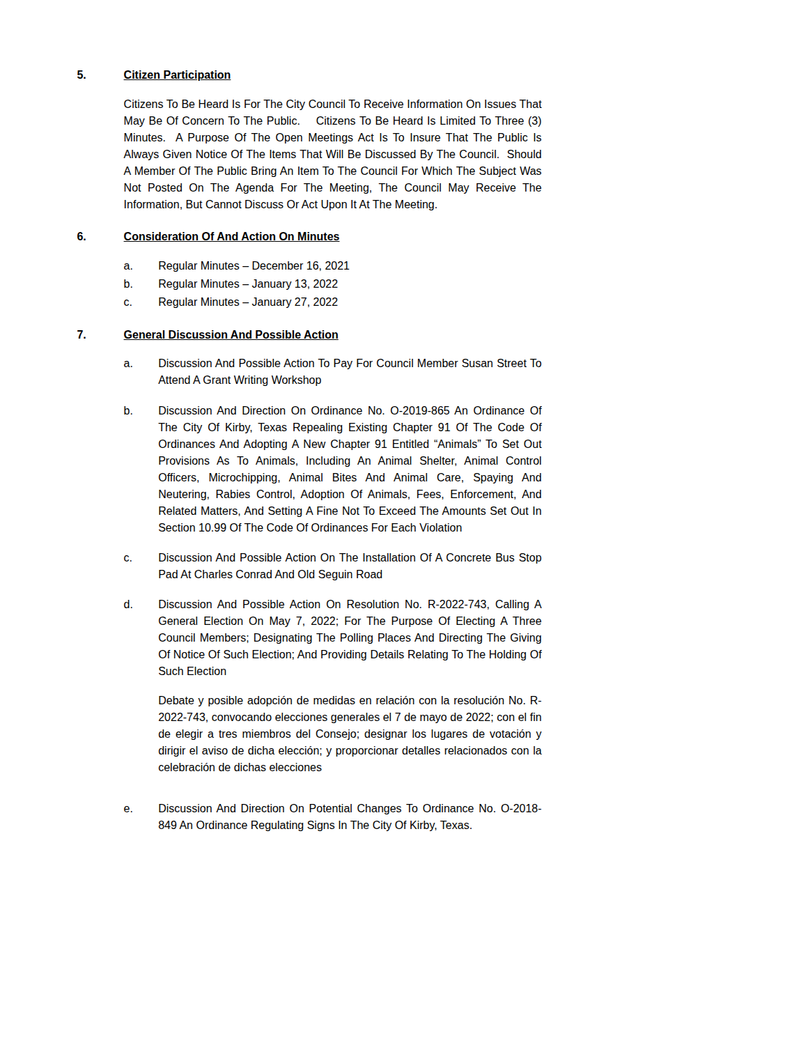5.
Citizen Participation
Citizens To Be Heard Is For The City Council To Receive Information On Issues That May Be Of Concern To The Public. Citizens To Be Heard Is Limited To Three (3) Minutes. A Purpose Of The Open Meetings Act Is To Insure That The Public Is Always Given Notice Of The Items That Will Be Discussed By The Council. Should A Member Of The Public Bring An Item To The Council For Which The Subject Was Not Posted On The Agenda For The Meeting, The Council May Receive The Information, But Cannot Discuss Or Act Upon It At The Meeting.
6.
Consideration Of And Action On Minutes
a.
Regular Minutes – December 16, 2021
b.
Regular Minutes – January 13, 2022
c.
Regular Minutes – January 27, 2022
7.
General Discussion And Possible Action
a.
Discussion And Possible Action To Pay For Council Member Susan Street To Attend A Grant Writing Workshop
b.
Discussion And Direction On Ordinance No. O-2019-865 An Ordinance Of The City Of Kirby, Texas Repealing Existing Chapter 91 Of The Code Of Ordinances And Adopting A New Chapter 91 Entitled “Animals” To Set Out Provisions As To Animals, Including An Animal Shelter, Animal Control Officers, Microchipping, Animal Bites And Animal Care, Spaying And Neutering, Rabies Control, Adoption Of Animals, Fees, Enforcement, And Related Matters, And Setting A Fine Not To Exceed The Amounts Set Out In Section 10.99 Of The Code Of Ordinances For Each Violation
c.
Discussion And Possible Action On The Installation Of A Concrete Bus Stop Pad At Charles Conrad And Old Seguin Road
d.
Discussion And Possible Action On Resolution No. R-2022-743, Calling A General Election On May 7, 2022; For The Purpose Of Electing A Three Council Members; Designating The Polling Places And Directing The Giving Of Notice Of Such Election; And Providing Details Relating To The Holding Of Such Election
Debate y posible adopción de medidas en relación con la resolución No. R-2022-743, convocando elecciones generales el 7 de mayo de 2022; con el fin de elegir a tres miembros del Consejo; designar los lugares de votación y dirigir el aviso de dicha elección; y proporcionar detalles relacionados con la celebración de dichas elecciones
e.
Discussion And Direction On Potential Changes To Ordinance No. O-2018-849 An Ordinance Regulating Signs In The City Of Kirby, Texas.